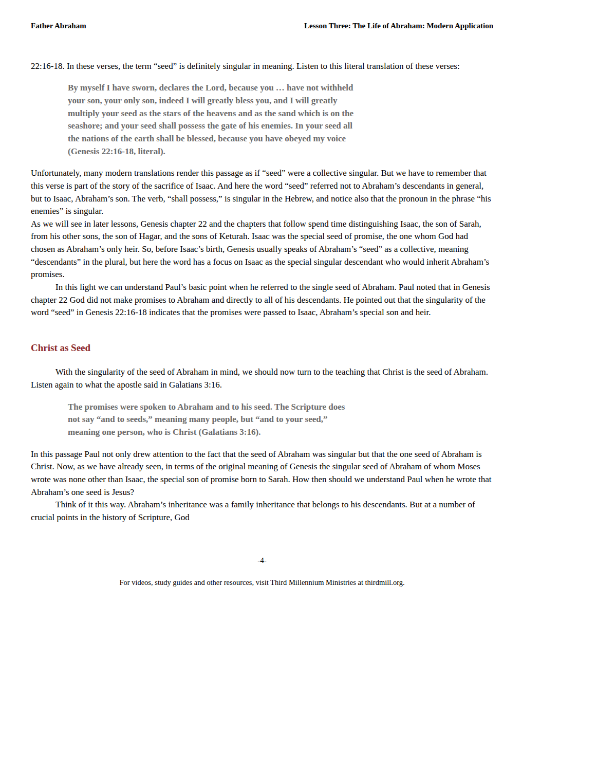Father Abraham
Lesson Three: The Life of Abraham: Modern Application
22:16-18. In these verses, the term “seed” is definitely singular in meaning. Listen to this literal translation of these verses:
By myself I have sworn, declares the Lord, because you … have not withheld your son, your only son, indeed I will greatly bless you, and I will greatly multiply your seed as the stars of the heavens and as the sand which is on the seashore; and your seed shall possess the gate of his enemies. In your seed all the nations of the earth shall be blessed, because you have obeyed my voice (Genesis 22:16-18, literal).
Unfortunately, many modern translations render this passage as if “seed” were a collective singular. But we have to remember that this verse is part of the story of the sacrifice of Isaac. And here the word “seed” referred not to Abraham’s descendants in general, but to Isaac, Abraham’s son. The verb, “shall possess,” is singular in the Hebrew, and notice also that the pronoun in the phrase “his enemies” is singular.
As we will see in later lessons, Genesis chapter 22 and the chapters that follow spend time distinguishing Isaac, the son of Sarah, from his other sons, the son of Hagar, and the sons of Keturah. Isaac was the special seed of promise, the one whom God had chosen as Abraham’s only heir. So, before Isaac’s birth, Genesis usually speaks of Abraham’s “seed” as a collective, meaning “descendants” in the plural, but here the word has a focus on Isaac as the special singular descendant who would inherit Abraham’s promises.
In this light we can understand Paul’s basic point when he referred to the single seed of Abraham. Paul noted that in Genesis chapter 22 God did not make promises to Abraham and directly to all of his descendants. He pointed out that the singularity of the word “seed” in Genesis 22:16-18 indicates that the promises were passed to Isaac, Abraham’s special son and heir.
Christ as Seed
With the singularity of the seed of Abraham in mind, we should now turn to the teaching that Christ is the seed of Abraham. Listen again to what the apostle said in Galatians 3:16.
The promises were spoken to Abraham and to his seed. The Scripture does not say “and to seeds,” meaning many people, but “and to your seed,” meaning one person, who is Christ (Galatians 3:16).
In this passage Paul not only drew attention to the fact that the seed of Abraham was singular but that the one seed of Abraham is Christ. Now, as we have already seen, in terms of the original meaning of Genesis the singular seed of Abraham of whom Moses wrote was none other than Isaac, the special son of promise born to Sarah. How then should we understand Paul when he wrote that Abraham’s one seed is Jesus?
Think of it this way. Abraham’s inheritance was a family inheritance that belongs to his descendants. But at a number of crucial points in the history of Scripture, God
-4-
For videos, study guides and other resources, visit Third Millennium Ministries at thirdmill.org.